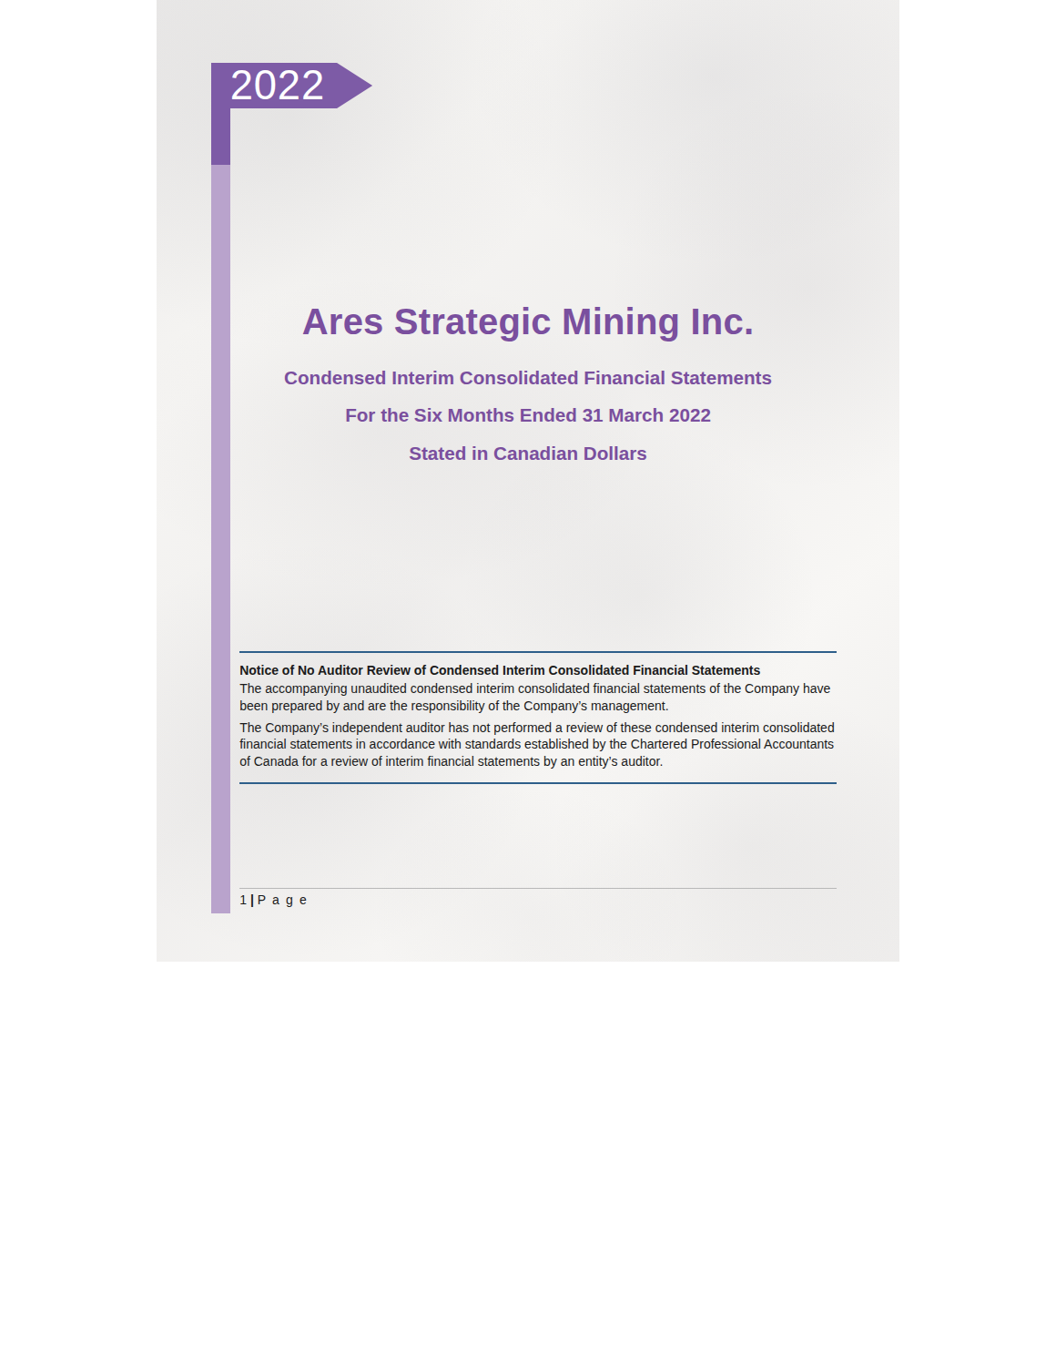2022
Ares Strategic Mining Inc.
Condensed Interim Consolidated Financial Statements
For the Six Months Ended 31 March 2022
Stated in Canadian Dollars
Notice of No Auditor Review of Condensed Interim Consolidated Financial Statements
The accompanying unaudited condensed interim consolidated financial statements of the Company have been prepared by and are the responsibility of the Company’s management.
The Company’s independent auditor has not performed a review of these condensed interim consolidated financial statements in accordance with standards established by the Chartered Professional Accountants of Canada for a review of interim financial statements by an entity’s auditor.
1 | P a g e